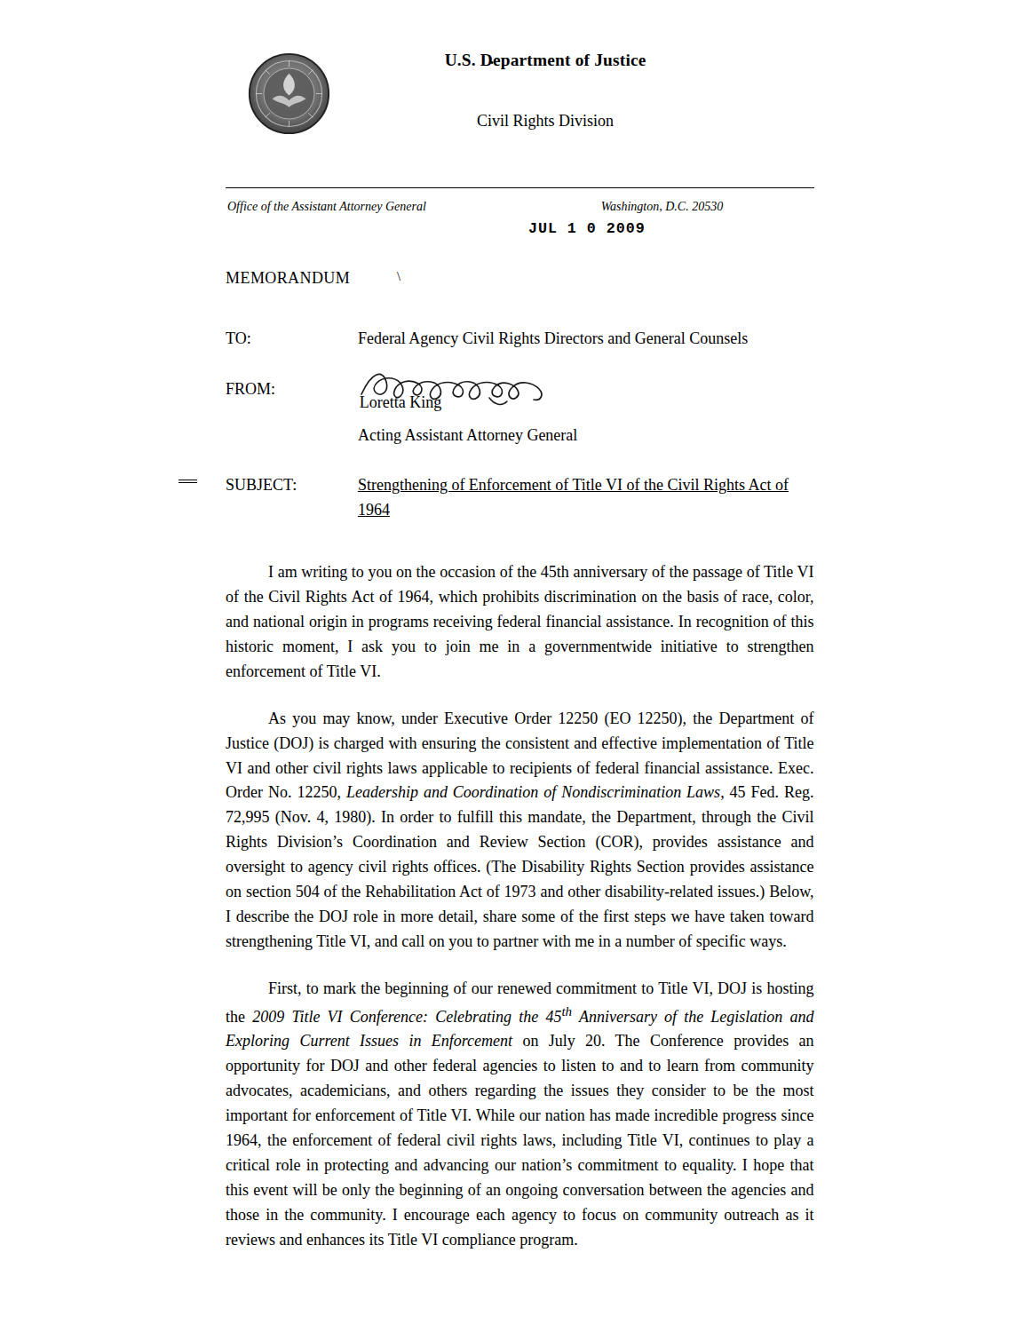🞄
U.S. Department of Justice
Civil Rights Division
Office of the Assistant Attorney General
Washington, D.C. 20530
JUL 1 0 2009
MEMORANDUM\
| TO: | Federal Agency Civil Rights Directors and General Counsels |
| FROM: | Loretta King Acting Assistant Attorney General |
| SUBJECT: | Strengthening of Enforcement of Title VI of the Civil Rights Act of 1964 |
I am writing to you on the occasion of the 45th anniversary of the passage of Title VI of the Civil Rights Act of 1964, which prohibits discrimination on the basis of race, color, and national origin in programs receiving federal financial assistance. In recognition of this historic moment, I ask you to join me in a governmentwide initiative to strengthen enforcement of Title VI.
As you may know, under Executive Order 12250 (EO 12250), the Department of Justice (DOJ) is charged with ensuring the consistent and effective implementation of Title VI and other civil rights laws applicable to recipients of federal financial assistance. Exec. Order No. 12250, Leadership and Coordination of Nondiscrimination Laws, 45 Fed. Reg. 72,995 (Nov. 4, 1980). In order to fulfill this mandate, the Department, through the Civil Rights Division’s Coordination and Review Section (COR), provides assistance and oversight to agency civil rights offices. (The Disability Rights Section provides assistance on section 504 of the Rehabilitation Act of 1973 and other disability-related issues.) Below, I describe the DOJ role in more detail, share some of the first steps we have taken toward strengthening Title VI, and call on you to partner with me in a number of specific ways.
First, to mark the beginning of our renewed commitment to Title VI, DOJ is hosting the 2009 Title VI Conference: Celebrating the 45th Anniversary of the Legislation and Exploring Current Issues in Enforcement on July 20. The Conference provides an opportunity for DOJ and other federal agencies to listen to and to learn from community advocates, academicians, and others regarding the issues they consider to be the most important for enforcement of Title VI. While our nation has made incredible progress since 1964, the enforcement of federal civil rights laws, including Title VI, continues to play a critical role in protecting and advancing our nation’s commitment to equality. I hope that this event will be only the beginning of an ongoing conversation between the agencies and those in the community. I encourage each agency to focus on community outreach as it reviews and enhances its Title VI compliance program.